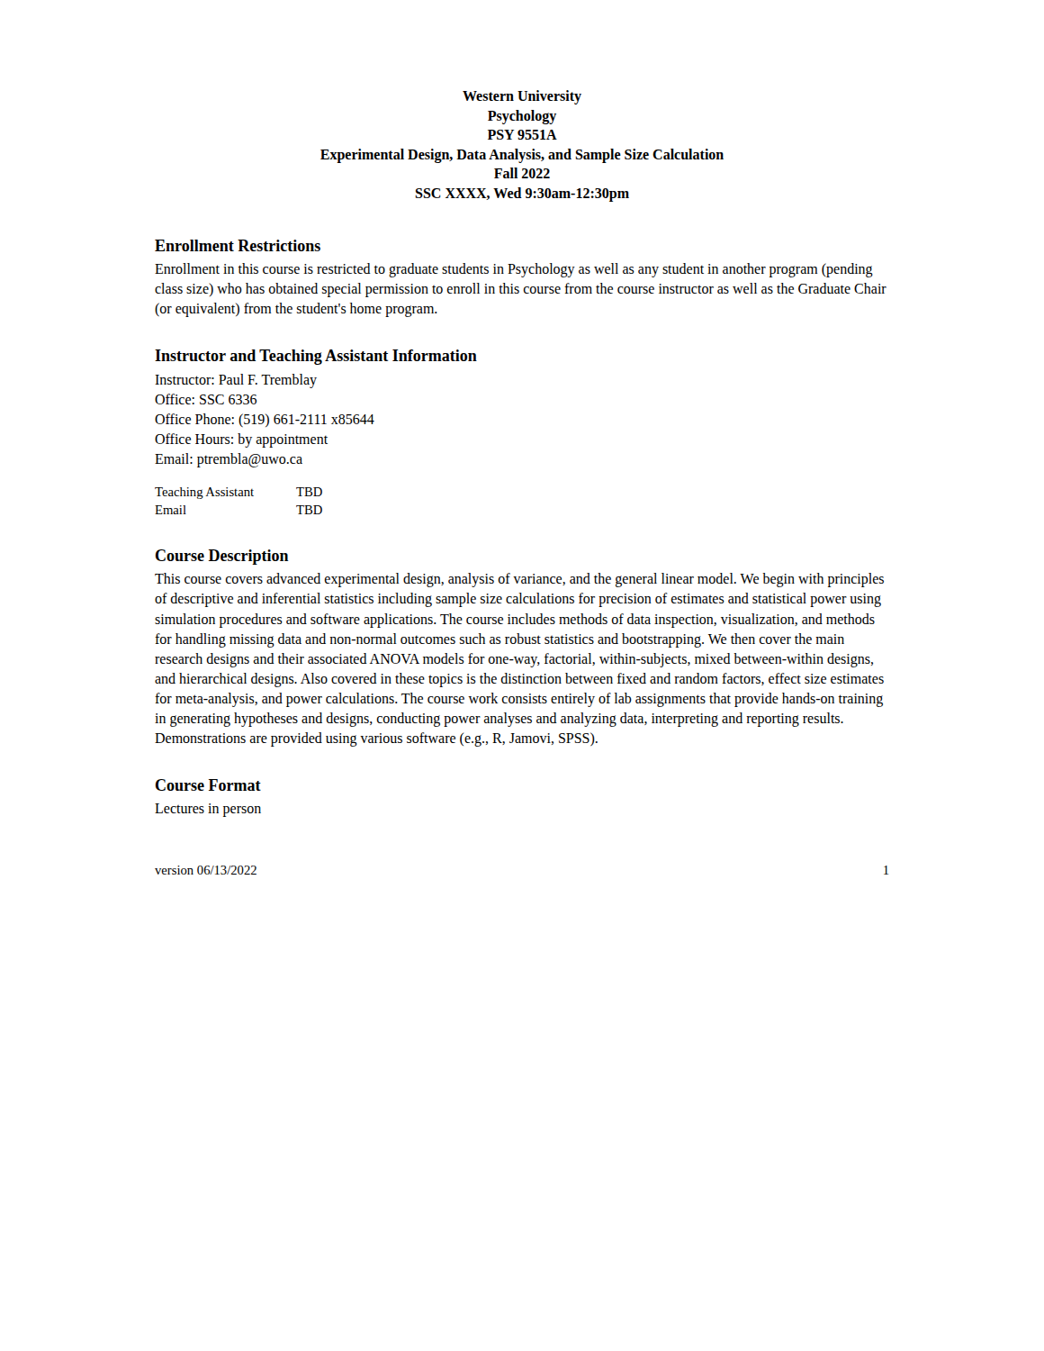Western University
Psychology
PSY 9551A
Experimental Design, Data Analysis, and Sample Size Calculation
Fall 2022
SSC XXXX, Wed 9:30am-12:30pm
Enrollment Restrictions
Enrollment in this course is restricted to graduate students in Psychology as well as any student in another program (pending class size) who has obtained special permission to enroll in this course from the course instructor as well as the Graduate Chair (or equivalent) from the student's home program.
Instructor and Teaching Assistant Information
Instructor: Paul F. Tremblay
Office: SSC 6336
Office Phone: (519) 661-2111 x85644
Office Hours: by appointment
Email: ptrembla@uwo.ca
| Teaching Assistant | TBD |
| Email | TBD |
Course Description
This course covers advanced experimental design, analysis of variance, and the general linear model. We begin with principles of descriptive and inferential statistics including sample size calculations for precision of estimates and statistical power using simulation procedures and software applications. The course includes methods of data inspection, visualization, and methods for handling missing data and non-normal outcomes such as robust statistics and bootstrapping. We then cover the main research designs and their associated ANOVA models for one-way, factorial, within-subjects, mixed between-within designs, and hierarchical designs. Also covered in these topics is the distinction between fixed and random factors, effect size estimates for meta-analysis, and power calculations. The course work consists entirely of lab assignments that provide hands-on training in generating hypotheses and designs, conducting power analyses and analyzing data, interpreting and reporting results. Demonstrations are provided using various software (e.g., R, Jamovi, SPSS).
Course Format
Lectures in person
version 06/13/2022 1